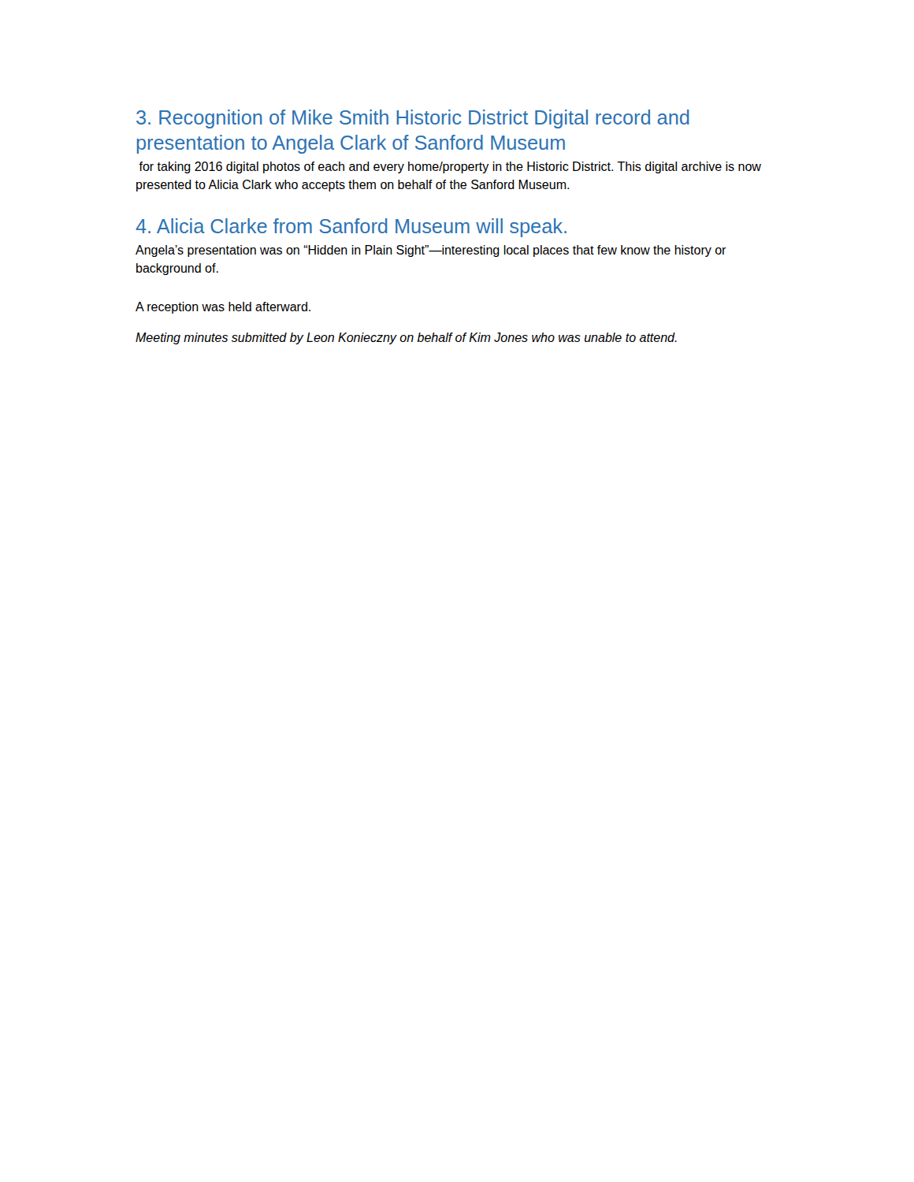3. Recognition of Mike Smith Historic District Digital record and presentation to Angela Clark of Sanford Museum
for taking 2016 digital photos of each and every home/property in the Historic District. This digital archive is now presented to Alicia Clark who accepts them on behalf of the Sanford Museum.
4. Alicia Clarke from Sanford Museum will speak.
Angela’s presentation was on “Hidden in Plain Sight”—interesting local places that few know the history or background of.
A reception was held afterward.
Meeting minutes submitted by Leon Konieczny on behalf of Kim Jones who was unable to attend.